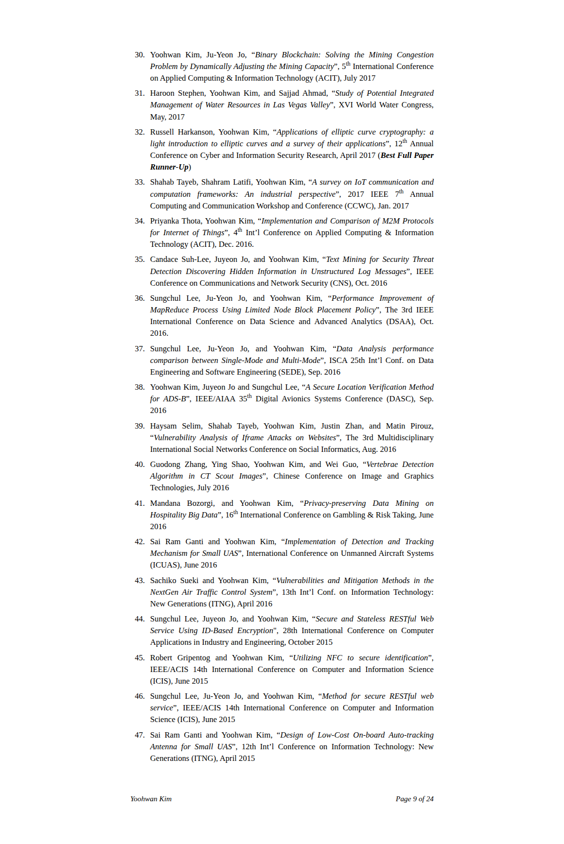Yoohwan Kim, Ju-Yeon Jo, “Binary Blockchain: Solving the Mining Congestion Problem by Dynamically Adjusting the Mining Capacity”, 5th International Conference on Applied Computing & Information Technology (ACIT), July 2017
Haroon Stephen, Yoohwan Kim, and Sajjad Ahmad, “Study of Potential Integrated Management of Water Resources in Las Vegas Valley”, XVI World Water Congress, May, 2017
Russell Harkanson, Yoohwan Kim, “Applications of elliptic curve cryptography: a light introduction to elliptic curves and a survey of their applications”, 12th Annual Conference on Cyber and Information Security Research, April 2017 (Best Full Paper Runner-Up)
Shahab Tayeb, Shahram Latifi, Yoohwan Kim, “A survey on IoT communication and computation frameworks: An industrial perspective”, 2017 IEEE 7th Annual Computing and Communication Workshop and Conference (CCWC), Jan. 2017
Priyanka Thota, Yoohwan Kim, “Implementation and Comparison of M2M Protocols for Internet of Things”, 4th Int’l Conference on Applied Computing & Information Technology (ACIT), Dec. 2016.
Candace Suh-Lee, Juyeon Jo, and Yoohwan Kim, “Text Mining for Security Threat Detection Discovering Hidden Information in Unstructured Log Messages”, IEEE Conference on Communications and Network Security (CNS), Oct. 2016
Sungchul Lee, Ju-Yeon Jo, and Yoohwan Kim, “Performance Improvement of MapReduce Process Using Limited Node Block Placement Policy”, The 3rd IEEE International Conference on Data Science and Advanced Analytics (DSAA), Oct. 2016.
Sungchul Lee, Ju-Yeon Jo, and Yoohwan Kim, “Data Analysis performance comparison between Single-Mode and Multi-Mode”, ISCA 25th Int’l Conf. on Data Engineering and Software Engineering (SEDE), Sep. 2016
Yoohwan Kim, Juyeon Jo and Sungchul Lee, “A Secure Location Verification Method for ADS-B”, IEEE/AIAA 35th Digital Avionics Systems Conference (DASC), Sep. 2016
Haysam Selim, Shahab Tayeb, Yoohwan Kim, Justin Zhan, and Matin Pirouz, “Vulnerability Analysis of Iframe Attacks on Websites”, The 3rd Multidisciplinary International Social Networks Conference on Social Informatics, Aug. 2016
Guodong Zhang, Ying Shao, Yoohwan Kim, and Wei Guo, “Vertebrae Detection Algorithm in CT Scout Images”, Chinese Conference on Image and Graphics Technologies, July 2016
Mandana Bozorgi, and Yoohwan Kim, “Privacy-preserving Data Mining on Hospitality Big Data”, 16th International Conference on Gambling & Risk Taking, June 2016
Sai Ram Ganti and Yoohwan Kim, “Implementation of Detection and Tracking Mechanism for Small UAS”, International Conference on Unmanned Aircraft Systems (ICUAS), June 2016
Sachiko Sueki and Yoohwan Kim, “Vulnerabilities and Mitigation Methods in the NextGen Air Traffic Control System”, 13th Int’l Conf. on Information Technology: New Generations (ITNG), April 2016
Sungchul Lee, Juyeon Jo, and Yoohwan Kim, “Secure and Stateless RESTful Web Service Using ID-Based Encryption", 28th International Conference on Computer Applications in Industry and Engineering, October 2015
Robert Gripentog and Yoohwan Kim, “Utilizing NFC to secure identification”, IEEE/ACIS 14th International Conference on Computer and Information Science (ICIS), June 2015
Sungchul Lee, Ju-Yeon Jo, and Yoohwan Kim, “Method for secure RESTful web service”, IEEE/ACIS 14th International Conference on Computer and Information Science (ICIS), June 2015
Sai Ram Ganti and Yoohwan Kim, “Design of Low-Cost On-board Auto-tracking Antenna for Small UAS”, 12th Int’l Conference on Information Technology: New Generations (ITNG), April 2015
Yoohwan Kim Page 9 of 24